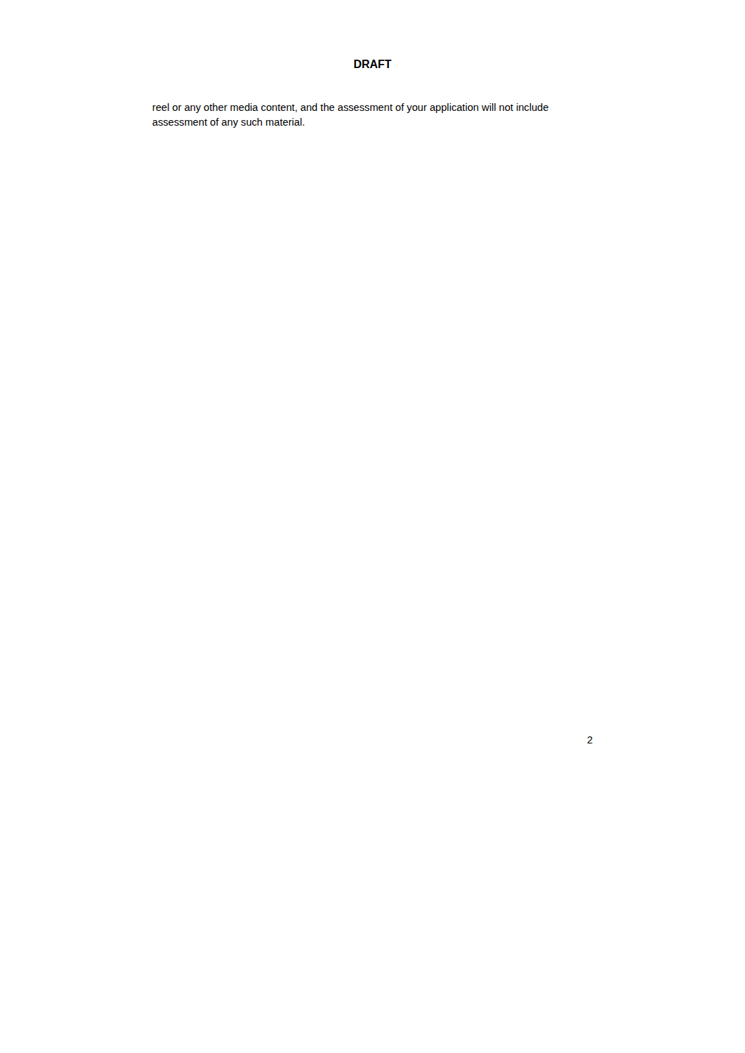DRAFT
reel or any other media content, and the assessment of your application will not include assessment of any such material.
2